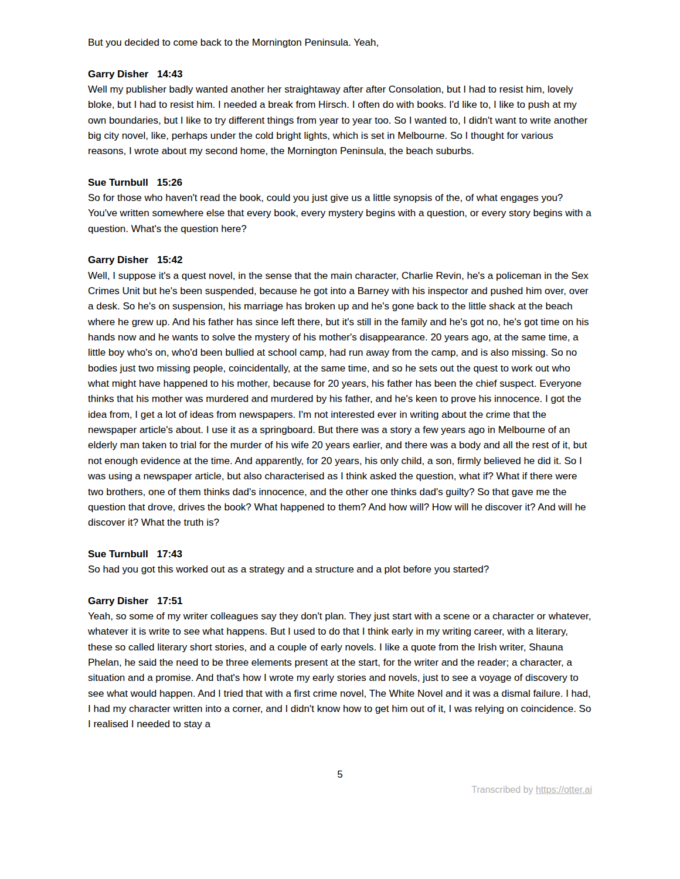But you decided to come back to the Mornington Peninsula. Yeah,
Garry Disher 14:43
Well my publisher badly wanted another her straightaway after after Consolation, but I had to resist him, lovely bloke, but I had to resist him. I needed a break from Hirsch. I often do with books. I'd like to, I like to push at my own boundaries, but I like to try different things from year to year too. So I wanted to, I didn't want to write another big city novel, like, perhaps under the cold bright lights, which is set in Melbourne. So I thought for various reasons, I wrote about my second home, the Mornington Peninsula, the beach suburbs.
Sue Turnbull 15:26
So for those who haven't read the book, could you just give us a little synopsis of the, of what engages you? You've written somewhere else that every book, every mystery begins with a question, or every story begins with a question. What's the question here?
Garry Disher 15:42
Well, I suppose it's a quest novel, in the sense that the main character, Charlie Revin, he's a policeman in the Sex Crimes Unit but he's been suspended, because he got into a Barney with his inspector and pushed him over, over a desk. So he's on suspension, his marriage has broken up and he's gone back to the little shack at the beach where he grew up. And his father has since left there, but it's still in the family and he's got no, he's got time on his hands now and he wants to solve the mystery of his mother's disappearance. 20 years ago, at the same time, a little boy who's on, who'd been bullied at school camp, had run away from the camp, and is also missing. So no bodies just two missing people, coincidentally, at the same time, and so he sets out the quest to work out who what might have happened to his mother, because for 20 years, his father has been the chief suspect. Everyone thinks that his mother was murdered and murdered by his father, and he's keen to prove his innocence. I got the idea from, I get a lot of ideas from newspapers. I'm not interested ever in writing about the crime that the newspaper article's about. I use it as a springboard. But there was a story a few years ago in Melbourne of an elderly man taken to trial for the murder of his wife 20 years earlier, and there was a body and all the rest of it, but not enough evidence at the time. And apparently, for 20 years, his only child, a son, firmly believed he did it. So I was using a newspaper article, but also characterised as I think asked the question, what if? What if there were two brothers, one of them thinks dad's innocence, and the other one thinks dad's guilty? So that gave me the question that drove, drives the book? What happened to them? And how will? How will he discover it? And will he discover it? What the truth is?
Sue Turnbull 17:43
So had you got this worked out as a strategy and a structure and a plot before you started?
Garry Disher 17:51
Yeah, so some of my writer colleagues say they don't plan. They just start with a scene or a character or whatever, whatever it is write to see what happens. But I used to do that I think early in my writing career, with a literary, these so called literary short stories, and a couple of early novels. I like a quote from the Irish writer, Shauna Phelan, he said the need to be three elements present at the start, for the writer and the reader; a character, a situation and a promise. And that's how I wrote my early stories and novels, just to see a voyage of discovery to see what would happen. And I tried that with a first crime novel, The White Novel and it was a dismal failure. I had, I had my character written into a corner, and I didn't know how to get him out of it, I was relying on coincidence. So I realised I needed to stay a
5
Transcribed by https://otter.ai